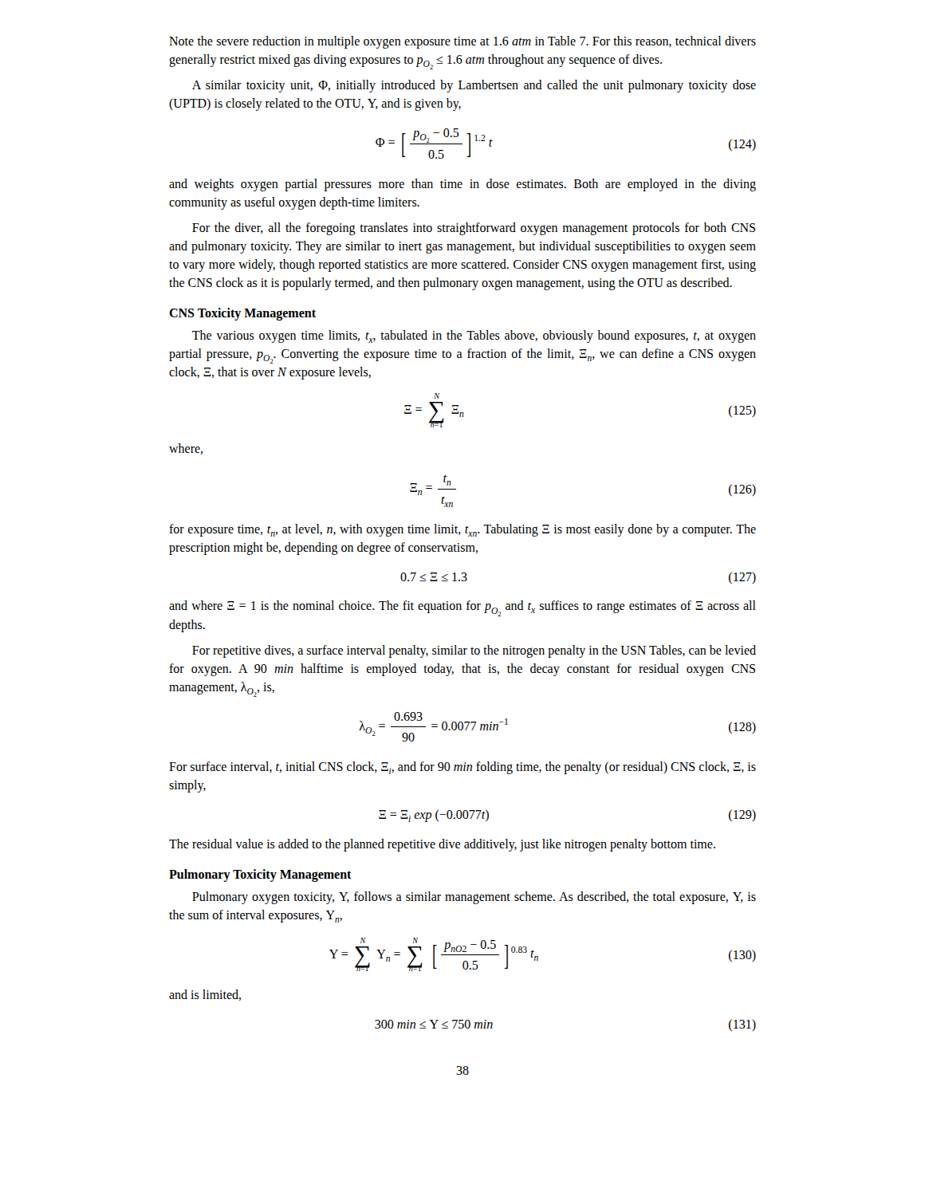Note the severe reduction in multiple oxygen exposure time at 1.6 atm in Table 7. For this reason, technical divers generally restrict mixed gas diving exposures to pO2 ≤ 1.6 atm throughout any sequence of dives.
A similar toxicity unit, Φ, initially introduced by Lambertsen and called the unit pulmonary toxicity dose (UPTD) is closely related to the OTU, Υ, and is given by,
Φ = [pO2 − 0.50.5]1.2 t
(124)
and weights oxygen partial pressures more than time in dose estimates. Both are employed in the diving community as useful oxygen depth-time limiters.
For the diver, all the foregoing translates into straightforward oxygen management protocols for both CNS and pulmonary toxicity. They are similar to inert gas management, but individual susceptibilities to oxygen seem to vary more widely, though reported statistics are more scattered. Consider CNS oxygen management first, using the CNS clock as it is popularly termed, and then pulmonary oxgen management, using the OTU as described.
CNS Toxicity Management
The various oxygen time limits, tx, tabulated in the Tables above, obviously bound exposures, t, at oxygen partial pressure, pO2. Converting the exposure time to a fraction of the limit, Ξn, we can define a CNS oxygen clock, Ξ, that is over N exposure levels,
Ξ = N∑n=1 Ξn
(125)
where,
Ξn = tn txn
(126)
for exposure time, tn, at level, n, with oxygen time limit, txn. Tabulating Ξ is most easily done by a computer. The prescription might be, depending on degree of conservatism,
0.7 ≤ Ξ ≤ 1.3
(127)
and where Ξ = 1 is the nominal choice. The fit equation for pO2 and tx suffices to range estimates of Ξ across all depths.
For repetitive dives, a surface interval penalty, similar to the nitrogen penalty in the USN Tables, can be levied for oxygen. A 90 min halftime is employed today, that is, the decay constant for residual oxygen CNS management, λO2, is,
λO2 = 0.69390 = 0.0077 min−1
(128)
For surface interval, t, initial CNS clock, Ξi, and for 90 min folding time, the penalty (or residual) CNS clock, Ξ, is simply,
Ξ = Ξi exp (−0.0077t)
(129)
The residual value is added to the planned repetitive dive additively, just like nitrogen penalty bottom time.
Pulmonary Toxicity Management
Pulmonary oxygen toxicity, Υ, follows a similar management scheme. As described, the total exposure, Υ, is the sum of interval exposures, Υn,
Υ = N∑n=1 Υn = N∑n=1 [pnO2 − 0.50.5]0.83 tn
(130)
and is limited,
300 min ≤ Υ ≤ 750 min
(131)
38